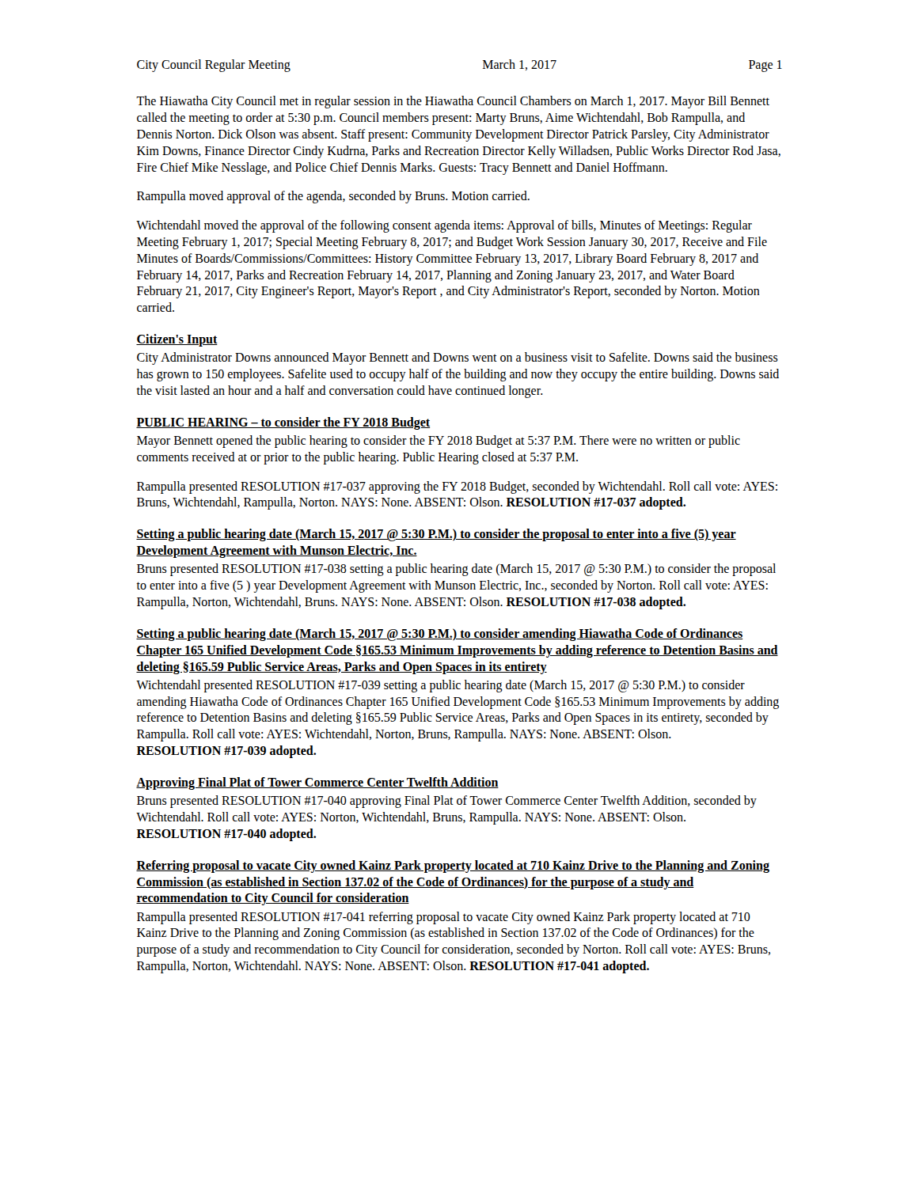City Council Regular Meeting
March 1, 2017
Page 1
The Hiawatha City Council met in regular session in the Hiawatha Council Chambers on March 1, 2017. Mayor Bill Bennett called the meeting to order at 5:30 p.m. Council members present: Marty Bruns, Aime Wichtendahl, Bob Rampulla, and Dennis Norton. Dick Olson was absent. Staff present: Community Development Director Patrick Parsley, City Administrator Kim Downs, Finance Director Cindy Kudrna, Parks and Recreation Director Kelly Willadsen, Public Works Director Rod Jasa, Fire Chief Mike Nesslage, and Police Chief Dennis Marks. Guests: Tracy Bennett and Daniel Hoffmann.
Rampulla moved approval of the agenda, seconded by Bruns. Motion carried.
Wichtendahl moved the approval of the following consent agenda items: Approval of bills, Minutes of Meetings: Regular Meeting February 1, 2017; Special Meeting February 8, 2017; and Budget Work Session January 30, 2017, Receive and File Minutes of Boards/Commissions/Committees: History Committee February 13, 2017, Library Board February 8, 2017 and February 14, 2017, Parks and Recreation February 14, 2017, Planning and Zoning January 23, 2017, and Water Board February 21, 2017, City Engineer's Report, Mayor's Report , and City Administrator's Report, seconded by Norton. Motion carried.
Citizen's Input
City Administrator Downs announced Mayor Bennett and Downs went on a business visit to Safelite. Downs said the business has grown to 150 employees. Safelite used to occupy half of the building and now they occupy the entire building. Downs said the visit lasted an hour and a half and conversation could have continued longer.
PUBLIC HEARING – to consider the FY 2018 Budget
Mayor Bennett opened the public hearing to consider the FY 2018 Budget at 5:37 P.M. There were no written or public comments received at or prior to the public hearing. Public Hearing closed at 5:37 P.M.
Rampulla presented RESOLUTION #17-037 approving the FY 2018 Budget, seconded by Wichtendahl. Roll call vote: AYES: Bruns, Wichtendahl, Rampulla, Norton. NAYS: None. ABSENT: Olson. RESOLUTION #17-037 adopted.
Setting a public hearing date (March 15, 2017 @ 5:30 P.M.) to consider the proposal to enter into a five (5) year Development Agreement with Munson Electric, Inc.
Bruns presented RESOLUTION #17-038 setting a public hearing date (March 15, 2017 @ 5:30 P.M.) to consider the proposal to enter into a five (5 ) year Development Agreement with Munson Electric, Inc., seconded by Norton. Roll call vote: AYES: Rampulla, Norton, Wichtendahl, Bruns. NAYS: None. ABSENT: Olson. RESOLUTION #17-038 adopted.
Setting a public hearing date (March 15, 2017 @ 5:30 P.M.) to consider amending Hiawatha Code of Ordinances Chapter 165 Unified Development Code §165.53 Minimum Improvements by adding reference to Detention Basins and deleting §165.59 Public Service Areas, Parks and Open Spaces in its entirety
Wichtendahl presented RESOLUTION #17-039 setting a public hearing date (March 15, 2017 @ 5:30 P.M.) to consider amending Hiawatha Code of Ordinances Chapter 165 Unified Development Code §165.53 Minimum Improvements by adding reference to Detention Basins and deleting §165.59 Public Service Areas, Parks and Open Spaces in its entirety, seconded by Rampulla. Roll call vote: AYES: Wichtendahl, Norton, Bruns, Rampulla. NAYS: None. ABSENT: Olson.
RESOLUTION #17-039 adopted.
Approving Final Plat of Tower Commerce Center Twelfth Addition
Bruns presented RESOLUTION #17-040 approving Final Plat of Tower Commerce Center Twelfth Addition, seconded by Wichtendahl. Roll call vote: AYES: Norton, Wichtendahl, Bruns, Rampulla. NAYS: None. ABSENT: Olson.
RESOLUTION #17-040 adopted.
Referring proposal to vacate City owned Kainz Park property located at 710 Kainz Drive to the Planning and Zoning Commission (as established in Section 137.02 of the Code of Ordinances) for the purpose of a study and recommendation to City Council for consideration
Rampulla presented RESOLUTION #17-041 referring proposal to vacate City owned Kainz Park property located at 710 Kainz Drive to the Planning and Zoning Commission (as established in Section 137.02 of the Code of Ordinances) for the purpose of a study and recommendation to City Council for consideration, seconded by Norton. Roll call vote: AYES: Bruns, Rampulla, Norton, Wichtendahl. NAYS: None. ABSENT: Olson. RESOLUTION #17-041 adopted.